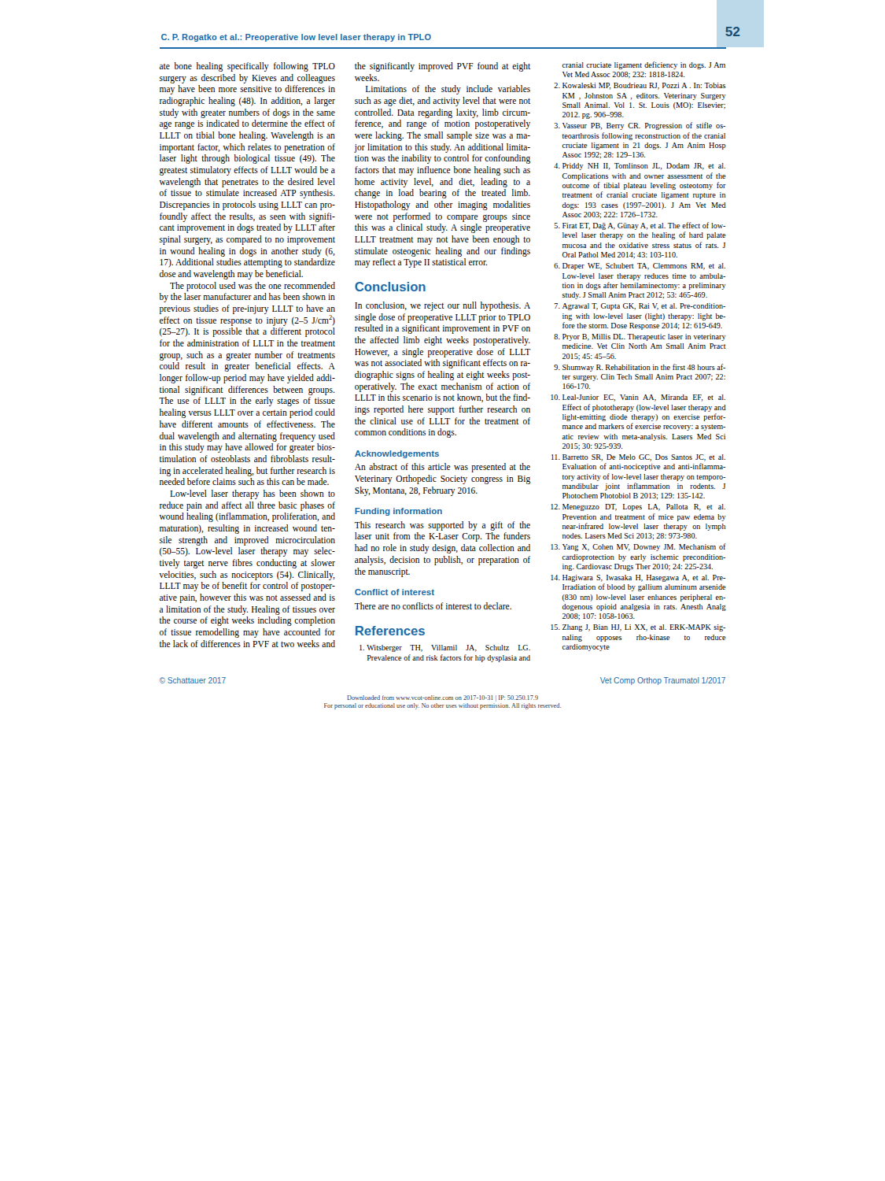C. P. Rogatko et al.: Preoperative low level laser therapy in TPLO
52
ate bone healing specifically following TPLO surgery as described by Kieves and colleagues may have been more sensitive to differences in radiographic healing (48). In addition, a larger study with greater numbers of dogs in the same age range is indicated to determine the effect of LLLT on tibial bone healing. Wavelength is an important factor, which relates to penetration of laser light through biological tissue (49). The greatest stimulatory effects of LLLT would be a wavelength that penetrates to the desired level of tissue to stimulate increased ATP synthesis. Discrepancies in protocols using LLLT can profoundly affect the results, as seen with significant improvement in dogs treated by LLLT after spinal surgery, as compared to no improvement in wound healing in dogs in another study (6, 17). Additional studies attempting to standardize dose and wavelength may be beneficial.
The protocol used was the one recommended by the laser manufacturer and has been shown in previous studies of pre-injury LLLT to have an effect on tissue response to injury (2–5 J/cm2) (25–27). It is possible that a different protocol for the administration of LLLT in the treatment group, such as a greater number of treatments could result in greater beneficial effects. A longer follow-up period may have yielded additional significant differences between groups. The use of LLLT in the early stages of tissue healing versus LLLT over a certain period could have different amounts of effectiveness. The dual wavelength and alternating frequency used in this study may have allowed for greater biostimulation of osteoblasts and fibroblasts resulting in accelerated healing, but further research is needed before claims such as this can be made.
Low-level laser therapy has been shown to reduce pain and affect all three basic phases of wound healing (inflammation, proliferation, and maturation), resulting in increased wound tensile strength and improved microcirculation (50–55). Low-level laser therapy may selectively target nerve fibres conducting at slower velocities, such as nociceptors (54). Clinically, LLLT may be of benefit for control of postoperative pain, however this was not assessed and is a limitation of the study. Healing of tissues over the course of eight weeks including completion of tissue remodelling may have accounted for the lack of differences in PVF at two weeks and the significantly improved PVF found at eight weeks.
Limitations of the study include variables such as age diet, and activity level that were not controlled. Data regarding laxity, limb circumference, and range of motion postoperatively were lacking. The small sample size was a major limitation to this study. An additional limitation was the inability to control for confounding factors that may influence bone healing such as home activity level, and diet, leading to a change in load bearing of the treated limb. Histopathology and other imaging modalities were not performed to compare groups since this was a clinical study. A single preoperative LLLT treatment may not have been enough to stimulate osteogenic healing and our findings may reflect a Type II statistical error.
Conclusion
In conclusion, we reject our null hypothesis. A single dose of preoperative LLLT prior to TPLO resulted in a significant improvement in PVF on the affected limb eight weeks postoperatively. However, a single preoperative dose of LLLT was not associated with significant effects on radiographic signs of healing at eight weeks postoperatively. The exact mechanism of action of LLLT in this scenario is not known, but the findings reported here support further research on the clinical use of LLLT for the treatment of common conditions in dogs.
Acknowledgements
An abstract of this article was presented at the Veterinary Orthopedic Society congress in Big Sky, Montana, 28, February 2016.
Funding information
This research was supported by a gift of the laser unit from the K-Laser Corp. The funders had no role in study design, data collection and analysis, decision to publish, or preparation of the manuscript.
Conflict of interest
There are no conflicts of interest to declare.
References
Witsberger TH, Villamil JA, Schultz LG. Prevalence of and risk factors for hip dysplasia and cranial cruciate ligament deficiency in dogs. J Am Vet Med Assoc 2008; 232: 1818-1824.
Kowaleski MP, Boudrieau RJ, Pozzi A . In: Tobias KM , Johnston SA , editors. Veterinary Surgery Small Animal. Vol 1. St. Louis (MO): Elsevier; 2012. pg. 906–998.
Vasseur PB, Berry CR. Progression of stifle osteoarthrosis following reconstruction of the cranial cruciate ligament in 21 dogs. J Am Anim Hosp Assoc 1992; 28: 129–136.
Priddy NH II, Tomlinson JL, Dodam JR, et al. Complications with and owner assessment of the outcome of tibial plateau leveling osteotomy for treatment of cranial cruciate ligament rupture in dogs: 193 cases (1997–2001). J Am Vet Med Assoc 2003; 222: 1726–1732.
Firat ET, Dağ A, Günay A, et al. The effect of low-level laser therapy on the healing of hard palate mucosa and the oxidative stress status of rats. J Oral Pathol Med 2014; 43: 103-110.
Draper WE, Schubert TA, Clemmons RM, et al. Low-level laser therapy reduces time to ambulation in dogs after hemilaminectomy: a preliminary study. J Small Anim Pract 2012; 53: 465-469.
Agrawal T, Gupta GK, Rai V, et al. Pre-conditioning with low-level laser (light) therapy: light before the storm. Dose Response 2014; 12: 619-649.
Pryor B, Millis DL. Therapeutic laser in veterinary medicine. Vet Clin North Am Small Anim Pract 2015; 45: 45–56.
Shumway R. Rehabilitation in the first 48 hours after surgery. Clin Tech Small Anim Pract 2007; 22: 166-170.
Leal-Junior EC, Vanin AA, Miranda EF, et al. Effect of phototherapy (low-level laser therapy and light-emitting diode therapy) on exercise performance and markers of exercise recovery: a systematic review with meta-analysis. Lasers Med Sci 2015; 30: 925-939.
Barretto SR, De Melo GC, Dos Santos JC, et al. Evaluation of anti-nociceptive and anti-inflammatory activity of low-level laser therapy on temporomandibular joint inflammation in rodents. J Photochem Photobiol B 2013; 129: 135-142.
Meneguzzo DT, Lopes LA, Pallota R, et al. Prevention and treatment of mice paw edema by near-infrared low-level laser therapy on lymph nodes. Lasers Med Sci 2013; 28: 973-980.
Yang X, Cohen MV, Downey JM. Mechanism of cardioprotection by early ischemic preconditioning. Cardiovasc Drugs Ther 2010; 24: 225-234.
Hagiwara S, Iwasaka H, Hasegawa A, et al. Pre-Irradiation of blood by gallium aluminum arsenide (830 nm) low-level laser enhances peripheral endogenous opioid analgesia in rats. Anesth Analg 2008; 107: 1058-1063.
Zhang J, Bian HJ, Li XX, et al. ERK-MAPK signaling opposes rho-kinase to reduce cardiomyocyte
© Schattauer 2017
Vet Comp Orthop Traumatol 1/2017
Downloaded from www.vcot-online.com on 2017-10-31 | IP: 50.250.17.9
For personal or educational use only. No other uses without permission. All rights reserved.